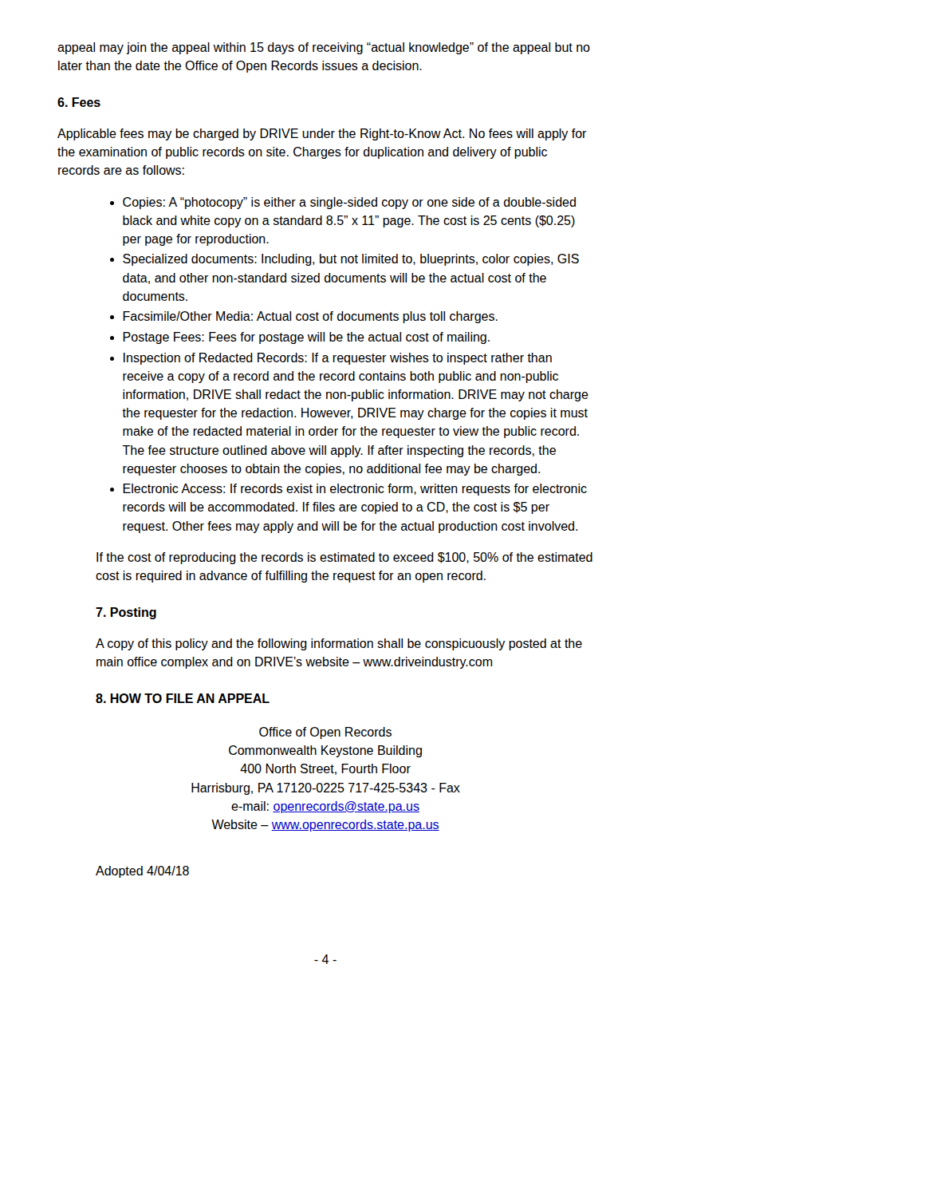appeal may join the appeal within 15 days of receiving “actual knowledge” of the appeal but no later than the date the Office of Open Records issues a decision.
6. Fees
Applicable fees may be charged by DRIVE under the Right-to-Know Act. No fees will apply for the examination of public records on site. Charges for duplication and delivery of public records are as follows:
Copies: A “photocopy” is either a single-sided copy or one side of a double-sided black and white copy on a standard 8.5” x 11” page. The cost is 25 cents ($0.25) per page for reproduction.
Specialized documents: Including, but not limited to, blueprints, color copies, GIS data, and other non-standard sized documents will be the actual cost of the documents.
Facsimile/Other Media: Actual cost of documents plus toll charges.
Postage Fees: Fees for postage will be the actual cost of mailing.
Inspection of Redacted Records: If a requester wishes to inspect rather than receive a copy of a record and the record contains both public and non-public information, DRIVE shall redact the non-public information. DRIVE may not charge the requester for the redaction. However, DRIVE may charge for the copies it must make of the redacted material in order for the requester to view the public record. The fee structure outlined above will apply. If after inspecting the records, the requester chooses to obtain the copies, no additional fee may be charged.
Electronic Access: If records exist in electronic form, written requests for electronic records will be accommodated. If files are copied to a CD, the cost is $5 per request. Other fees may apply and will be for the actual production cost involved.
If the cost of reproducing the records is estimated to exceed $100, 50% of the estimated cost is required in advance of fulfilling the request for an open record.
7. Posting
A copy of this policy and the following information shall be conspicuously posted at the main office complex and on DRIVE’s website – www.driveindustry.com
8. HOW TO FILE AN APPEAL
Office of Open Records
Commonwealth Keystone Building
400 North Street, Fourth Floor
Harrisburg, PA 17120-0225 717-425-5343 - Fax
e-mail: openrecords@state.pa.us
Website – www.openrecords.state.pa.us
Adopted 4/04/18
- 4 -